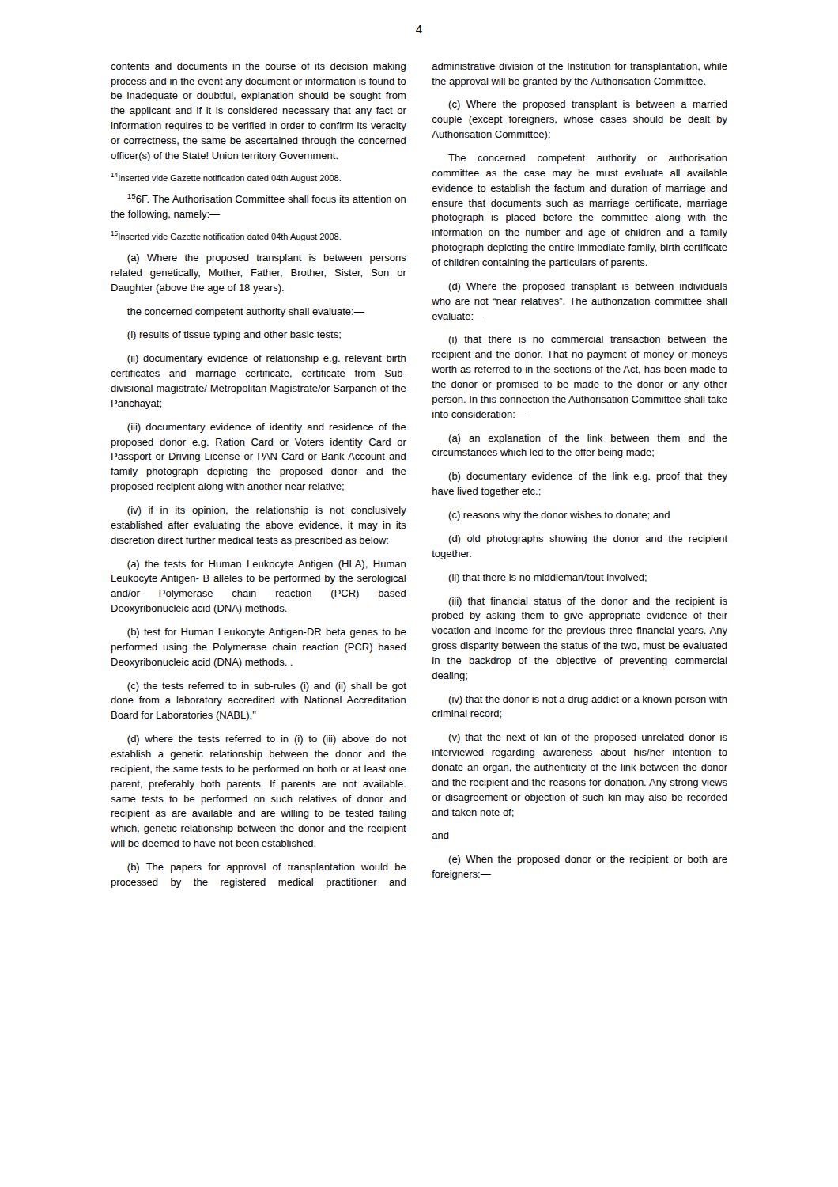4
contents and documents in the course of its decision making process and in the event any document or information is found to be inadequate or doubtful, explanation should be sought from the applicant and if it is considered necessary that any fact or information requires to be verified in order to confirm its veracity or correctness, the same be ascertained through the concerned officer(s) of the State! Union territory Government.
14Inserted vide Gazette notification dated 04th August 2008.
156F. The Authorisation Committee shall focus its attention on the following, namely:—
15Inserted vide Gazette notification dated 04th August 2008.
(a) Where the proposed transplant is between persons related genetically, Mother, Father, Brother, Sister, Son or Daughter (above the age of 18 years).
the concerned competent authority shall evaluate:—
(i) results of tissue typing and other basic tests;
(ii) documentary evidence of relationship e.g. relevant birth certificates and marriage certificate, certificate from Sub-divisional magistrate/ Metropolitan Magistrate/or Sarpanch of the Panchayat;
(iii) documentary evidence of identity and residence of the proposed donor e.g. Ration Card or Voters identity Card or Passport or Driving License or PAN Card or Bank Account and family photograph depicting the proposed donor and the proposed recipient along with another near relative;
(iv) if in its opinion, the relationship is not conclusively established after evaluating the above evidence, it may in its discretion direct further medical tests as prescribed as below:
(a) the tests for Human Leukocyte Antigen (HLA), Human Leukocyte Antigen- B alleles to be performed by the serological and/or Polymerase chain reaction (PCR) based Deoxyribonucleic acid (DNA) methods.
(b) test for Human Leukocyte Antigen-DR beta genes to be performed using the Polymerase chain reaction (PCR) based Deoxyribonucleic acid (DNA) methods. .
(c) the tests referred to in sub-rules (i) and (ii) shall be got done from a laboratory accredited with National Accreditation Board for Laboratories (NABL)."
(d) where the tests referred to in (i) to (iii) above do not establish a genetic relationship between the donor and the recipient, the same tests to be performed on both or at least one parent, preferably both parents. If parents are not available. same tests to be performed on such relatives of donor and recipient as are available and are willing to be tested failing which, genetic relationship between the donor and the recipient will be deemed to have not been established.
(b) The papers for approval of transplantation would be processed by the registered medical practitioner and administrative division of the Institution for transplantation, while the approval will be granted by the Authorisation Committee.
(c) Where the proposed transplant is between a married couple (except foreigners, whose cases should be dealt by Authorisation Committee):
The concerned competent authority or authorisation committee as the case may be must evaluate all available evidence to establish the factum and duration of marriage and ensure that documents such as marriage certificate, marriage photograph is placed before the committee along with the information on the number and age of children and a family photograph depicting the entire immediate family, birth certificate of children containing the particulars of parents.
(d) Where the proposed transplant is between individuals who are not “near relatives”, The authorization committee shall evaluate:—
(i) that there is no commercial transaction between the recipient and the donor. That no payment of money or moneys worth as referred to in the sections of the Act, has been made to the donor or promised to be made to the donor or any other person. In this connection the Authorisation Committee shall take into consideration:—
(a) an explanation of the link between them and the circumstances which led to the offer being made;
(b) documentary evidence of the link e.g. proof that they have lived together etc.;
(c) reasons why the donor wishes to donate; and
(d) old photographs showing the donor and the recipient together.
(ii) that there is no middleman/tout involved;
(iii) that financial status of the donor and the recipient is probed by asking them to give appropriate evidence of their vocation and income for the previous three financial years. Any gross disparity between the status of the two, must be evaluated in the backdrop of the objective of preventing commercial dealing;
(iv) that the donor is not a drug addict or a known person with criminal record;
(v) that the next of kin of the proposed unrelated donor is interviewed regarding awareness about his/her intention to donate an organ, the authenticity of the link between the donor and the recipient and the reasons for donation. Any strong views or disagreement or objection of such kin may also be recorded and taken note of;
and
(e) When the proposed donor or the recipient or both are foreigners:—